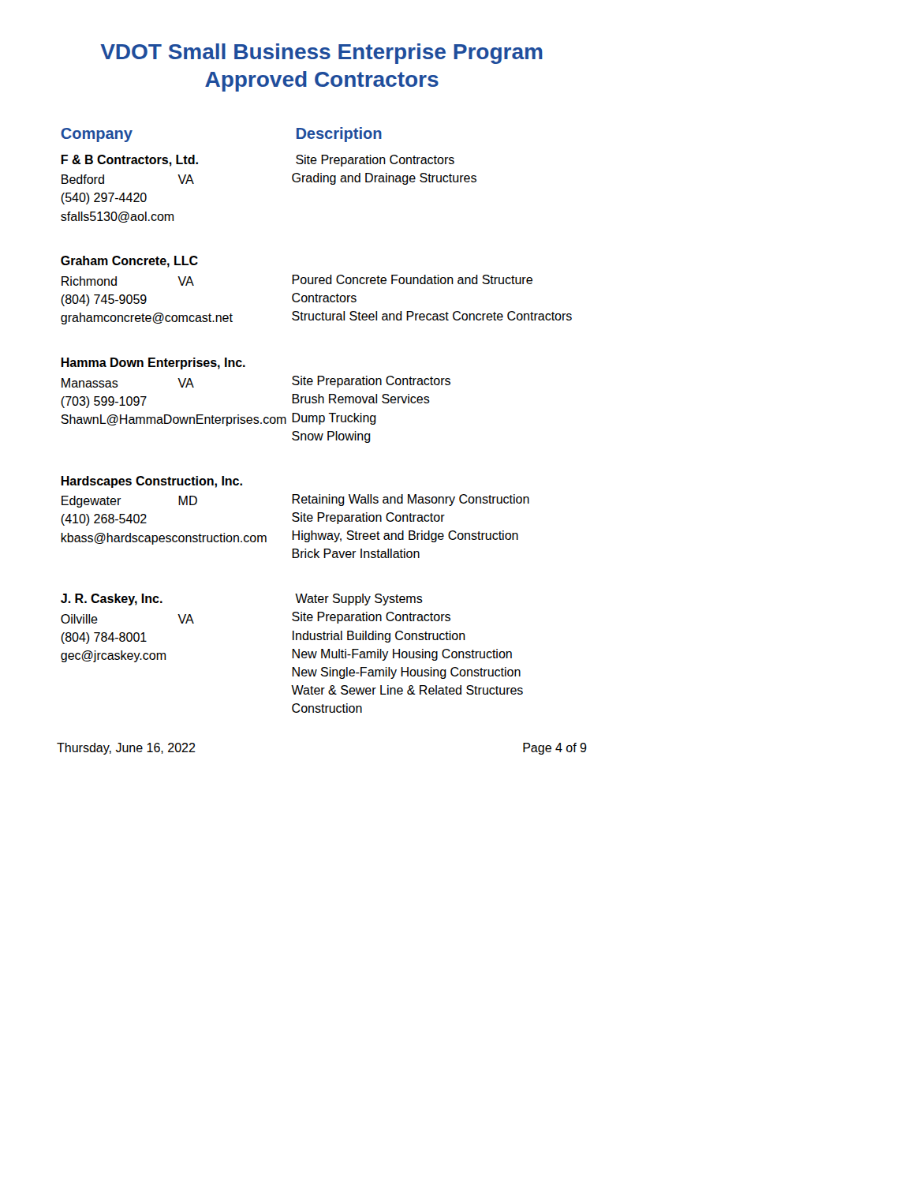VDOT Small Business Enterprise Program
Approved Contractors
Company
Description
F & B Contractors, Ltd.
Bedford VA
(540) 297-4420
sfalls5130@aol.com
Site Preparation Contractors
Grading and Drainage Structures
Graham Concrete, LLC
Richmond VA
(804) 745-9059
grahamconcrete@comcast.net
Poured Concrete Foundation and Structure Contractors
Structural Steel and Precast Concrete Contractors
Hamma Down Enterprises, Inc.
Manassas VA
(703) 599-1097
ShawnL@HammaDownEnterprises.com
Site Preparation Contractors
Brush Removal Services
Dump Trucking
Snow Plowing
Hardscapes Construction, Inc.
Edgewater MD
(410) 268-5402
kbass@hardscapesconstruction.com
Retaining Walls and Masonry Construction
Site Preparation Contractor
Highway, Street and Bridge Construction
Brick Paver Installation
J. R. Caskey, Inc.
Oilville VA
(804) 784-8001
gec@jrcaskey.com
Water Supply Systems
Site Preparation Contractors
Industrial Building Construction
New Multi-Family Housing Construction
New Single-Family Housing Construction
Water & Sewer Line & Related Structures Construction
Thursday, June 16, 2022 Page 4 of 9